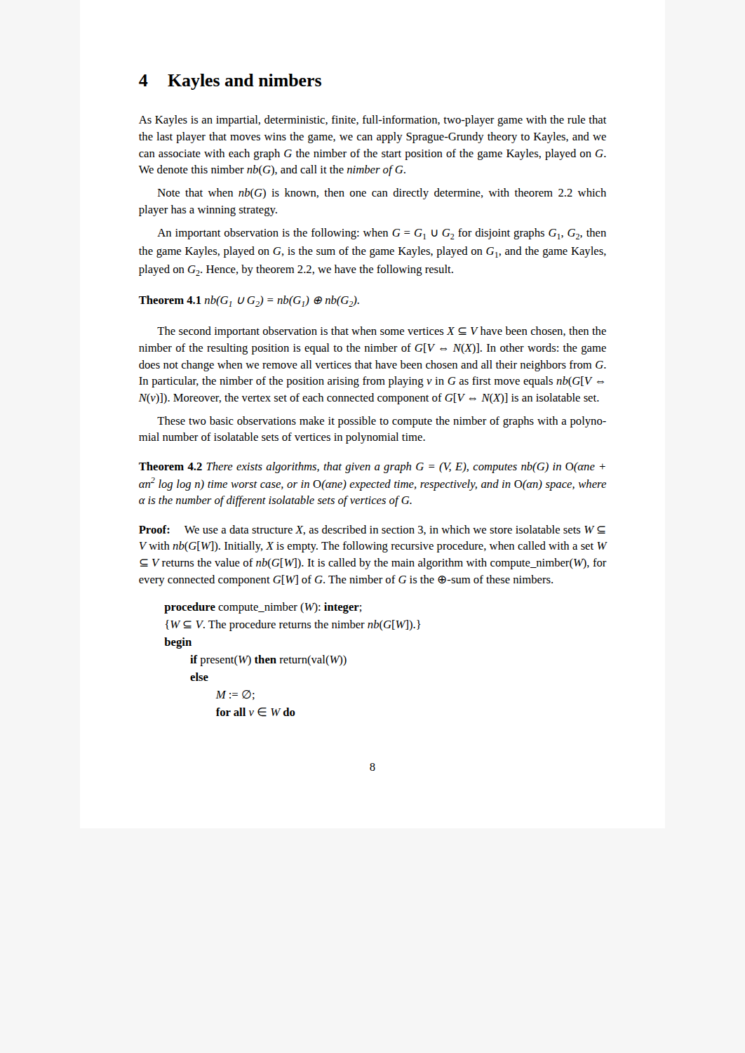4 Kayles and nimbers
As Kayles is an impartial, deterministic, finite, full-information, two-player game with the rule that the last player that moves wins the game, we can apply Sprague-Grundy theory to Kayles, and we can associate with each graph G the nimber of the start position of the game Kayles, played on G. We denote this nimber nb(G), and call it the nimber of G.
Note that when nb(G) is known, then one can directly determine, with theorem 2.2 which player has a winning strategy.
An important observation is the following: when G = G1 ∪ G2 for disjoint graphs G1, G2, then the game Kayles, played on G, is the sum of the game Kayles, played on G1, and the game Kayles, played on G2. Hence, by theorem 2.2, we have the following result.
Theorem 4.1 nb(G1 ∪ G2) = nb(G1) ⊕ nb(G2).
The second important observation is that when some vertices X ⊆ V have been chosen, then the nimber of the resulting position is equal to the nimber of G[V ⇔ N(X)]. In other words: the game does not change when we remove all vertices that have been chosen and all their neighbors from G. In particular, the nimber of the position arising from playing v in G as first move equals nb(G[V ⇔ N(v)]). Moreover, the vertex set of each connected component of G[V ⇔ N(X)] is an isolatable set.
These two basic observations make it possible to compute the nimber of graphs with a polynomial number of isolatable sets of vertices in polynomial time.
Theorem 4.2 There exists algorithms, that given a graph G = (V, E), computes nb(G) in O(αne + αn2 log log n) time worst case, or in O(αne) expected time, respectively, and in O(αn) space, where α is the number of different isolatable sets of vertices of G.
Proof: We use a data structure X, as described in section 3, in which we store isolatable sets W ⊆ V with nb(G[W]). Initially, X is empty. The following recursive procedure, when called with a set W ⊆ V returns the value of nb(G[W]). It is called by the main algorithm with compute_nimber(W), for every connected component G[W] of G. The nimber of G is the ⊕-sum of these nimbers.
procedure compute_nimber (W): integer; {W ⊆ V. The procedure returns the nimber nb(G[W]).} begin if present(W) then return(val(W)) else M := ∅; for all v ∈ W do
8